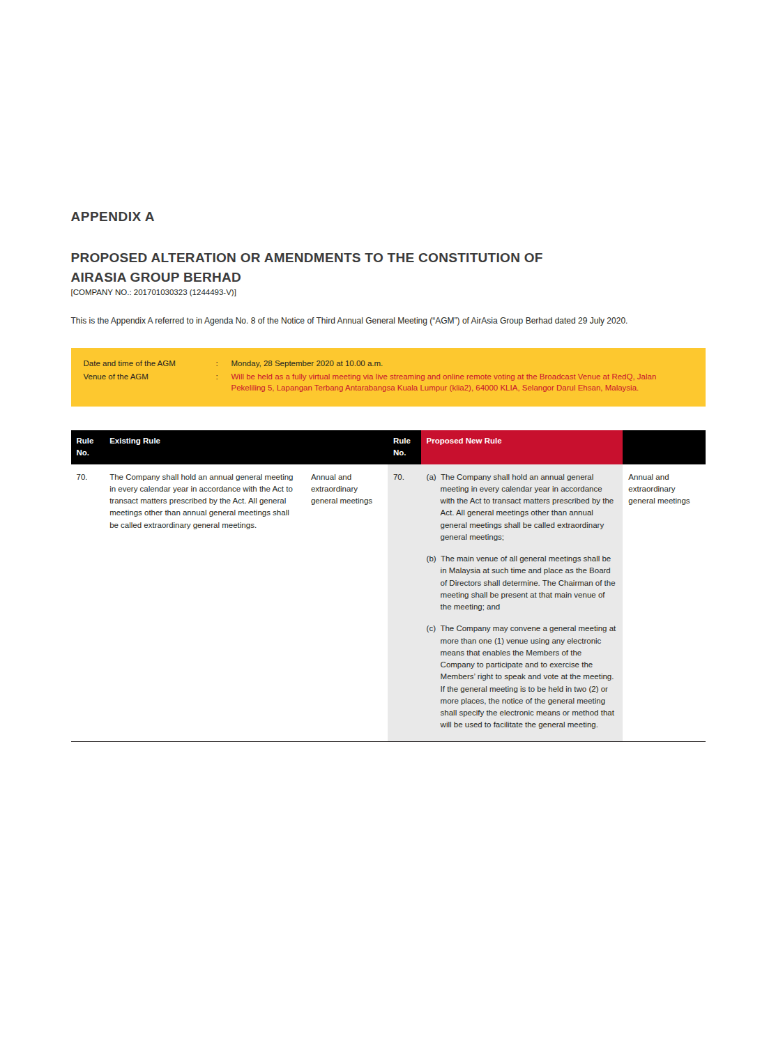APPENDIX A
PROPOSED ALTERATION OR AMENDMENTS TO THE CONSTITUTION OF
AIRASIA GROUP BERHAD
[COMPANY NO.: 201701030323 (1244493-V)]
This is the Appendix A referred to in Agenda No. 8 of the Notice of Third Annual General Meeting (“AGM”) of AirAsia Group Berhad dated 29 July 2020.
| Date and time of the AGM | : | Monday, 28 September 2020 at 10.00 a.m. |
| Venue of the AGM | : | Will be held as a fully virtual meeting via live streaming and online remote voting at the Broadcast Venue at RedQ, Jalan Pekeliling 5, Lapangan Terbang Antarabangsa Kuala Lumpur (klia2), 64000 KLIA, Selangor Darul Ehsan, Malaysia. |
| Rule No. | Existing Rule | | Rule No. | Proposed New Rule | |
| --- | --- | --- | --- | --- | --- |
| 70. | The Company shall hold an annual general meeting in every calendar year in accordance with the Act to transact matters prescribed by the Act. All general meetings other than annual general meetings shall be called extraordinary general meetings. | Annual and extraordinary general meetings | 70. | (a) The Company shall hold an annual general meeting in every calendar year in accordance with the Act to transact matters prescribed by the Act. All general meetings other than annual general meetings shall be called extraordinary general meetings; (b) The main venue of all general meetings shall be in Malaysia at such time and place as the Board of Directors shall determine. The Chairman of the meeting shall be present at that main venue of the meeting; and (c) The Company may convene a general meeting at more than one (1) venue using any electronic means that enables the Members of the Company to participate and to exercise the Members’ right to speak and vote at the meeting. If the general meeting is to be held in two (2) or more places, the notice of the general meeting shall specify the electronic means or method that will be used to facilitate the general meeting. | Annual and extraordinary general meetings |